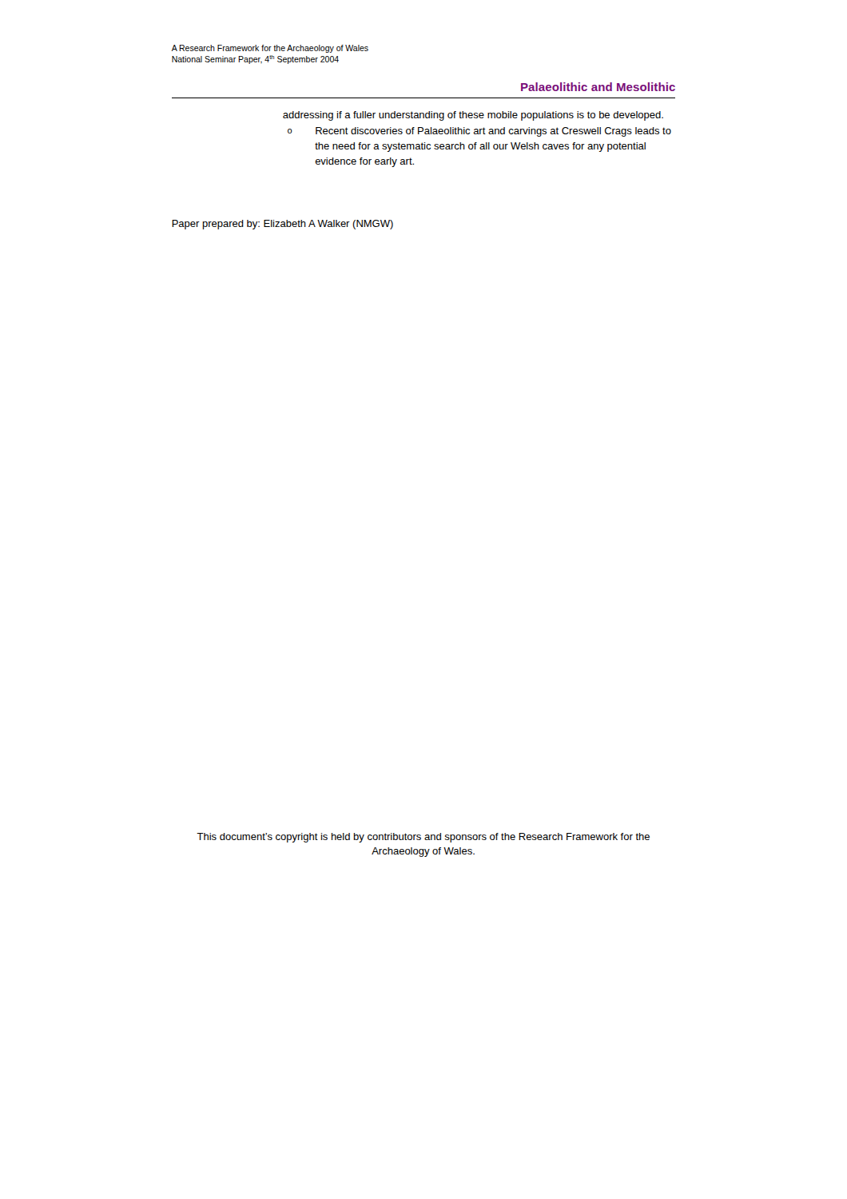A Research Framework for the Archaeology of Wales
National Seminar Paper, 4th September 2004
Palaeolithic and Mesolithic
addressing if a fuller understanding of these mobile populations is to be developed.
Recent discoveries of Palaeolithic art and carvings at Creswell Crags leads to the need for a systematic search of all our Welsh caves for any potential evidence for early art.
Paper prepared by: Elizabeth A Walker (NMGW)
This document’s copyright is held by contributors and sponsors of the Research Framework for the Archaeology of Wales.